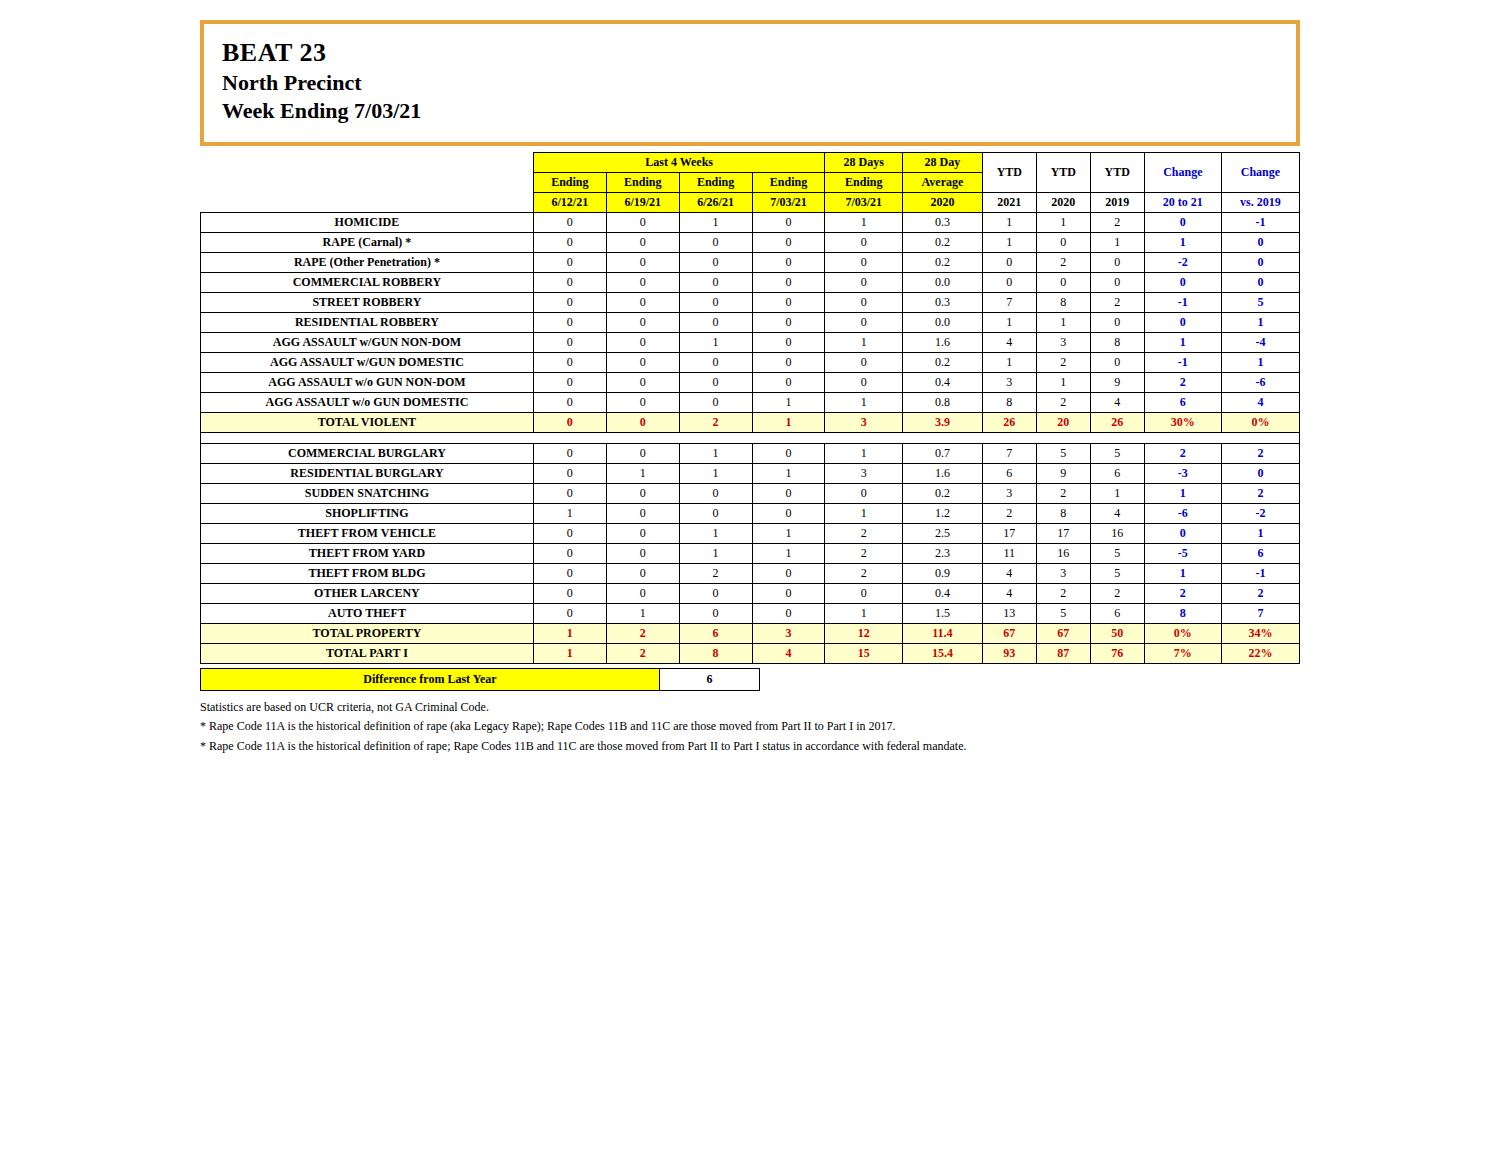BEAT 23
North Precinct
Week Ending 7/03/21
| | Last 4 Weeks | 28 Days | 28 Day | YTD | YTD | YTD | Change | Change |
| --- | --- | --- | --- | --- | --- | --- | --- | --- |
| Ending | Ending | Ending | Ending | Ending | Average |
| 6/12/21 | 6/19/21 | 6/26/21 | 7/03/21 | 7/03/21 | 2020 | 2021 | 2020 | 2019 | 20 to 21 | vs. 2019 |
| HOMICIDE | 0 | 0 | 1 | 0 | 1 | 0.3 | 1 | 1 | 2 | 0 | -1 |
| RAPE (Carnal) * | 0 | 0 | 0 | 0 | 0 | 0.2 | 1 | 0 | 1 | 1 | 0 |
| RAPE (Other Penetration) * | 0 | 0 | 0 | 0 | 0 | 0.2 | 0 | 2 | 0 | -2 | 0 |
| COMMERCIAL ROBBERY | 0 | 0 | 0 | 0 | 0 | 0.0 | 0 | 0 | 0 | 0 | 0 |
| STREET ROBBERY | 0 | 0 | 0 | 0 | 0 | 0.3 | 7 | 8 | 2 | -1 | 5 |
| RESIDENTIAL ROBBERY | 0 | 0 | 0 | 0 | 0 | 0.0 | 1 | 1 | 0 | 0 | 1 |
| AGG ASSAULT w/GUN NON-DOM | 0 | 0 | 1 | 0 | 1 | 1.6 | 4 | 3 | 8 | 1 | -4 |
| AGG ASSAULT w/GUN DOMESTIC | 0 | 0 | 0 | 0 | 0 | 0.2 | 1 | 2 | 0 | -1 | 1 |
| AGG ASSAULT w/o GUN NON-DOM | 0 | 0 | 0 | 0 | 0 | 0.4 | 3 | 1 | 9 | 2 | -6 |
| AGG ASSAULT w/o GUN DOMESTIC | 0 | 0 | 0 | 1 | 1 | 0.8 | 8 | 2 | 4 | 6 | 4 |
| TOTAL VIOLENT | 0 | 0 | 2 | 1 | 3 | 3.9 | 26 | 20 | 26 | 30% | 0% |
| COMMERCIAL BURGLARY | 0 | 0 | 1 | 0 | 1 | 0.7 | 7 | 5 | 5 | 2 | 2 |
| RESIDENTIAL BURGLARY | 0 | 1 | 1 | 1 | 3 | 1.6 | 6 | 9 | 6 | -3 | 0 |
| SUDDEN SNATCHING | 0 | 0 | 0 | 0 | 0 | 0.2 | 3 | 2 | 1 | 1 | 2 |
| SHOPLIFTING | 1 | 0 | 0 | 0 | 1 | 1.2 | 2 | 8 | 4 | -6 | -2 |
| THEFT FROM VEHICLE | 0 | 0 | 1 | 1 | 2 | 2.5 | 17 | 17 | 16 | 0 | 1 |
| THEFT FROM YARD | 0 | 0 | 1 | 1 | 2 | 2.3 | 11 | 16 | 5 | -5 | 6 |
| THEFT FROM BLDG | 0 | 0 | 2 | 0 | 2 | 0.9 | 4 | 3 | 5 | 1 | -1 |
| OTHER LARCENY | 0 | 0 | 0 | 0 | 0 | 0.4 | 4 | 2 | 2 | 2 | 2 |
| AUTO THEFT | 0 | 1 | 0 | 0 | 1 | 1.5 | 13 | 5 | 6 | 8 | 7 |
| TOTAL PROPERTY | 1 | 2 | 6 | 3 | 12 | 11.4 | 67 | 67 | 50 | 0% | 34% |
| TOTAL PART I | 1 | 2 | 8 | 4 | 15 | 15.4 | 93 | 87 | 76 | 7% | 22% |
| Difference from Last Year | 6 |
Statistics are based on UCR criteria, not GA Criminal Code.
* Rape Code 11A is the historical definition of rape (aka Legacy Rape); Rape Codes 11B and 11C are those moved from Part II to Part I in 2017.
* Rape Code 11A is the historical definition of rape; Rape Codes 11B and 11C are those moved from Part II to Part I status in accordance with federal mandate.